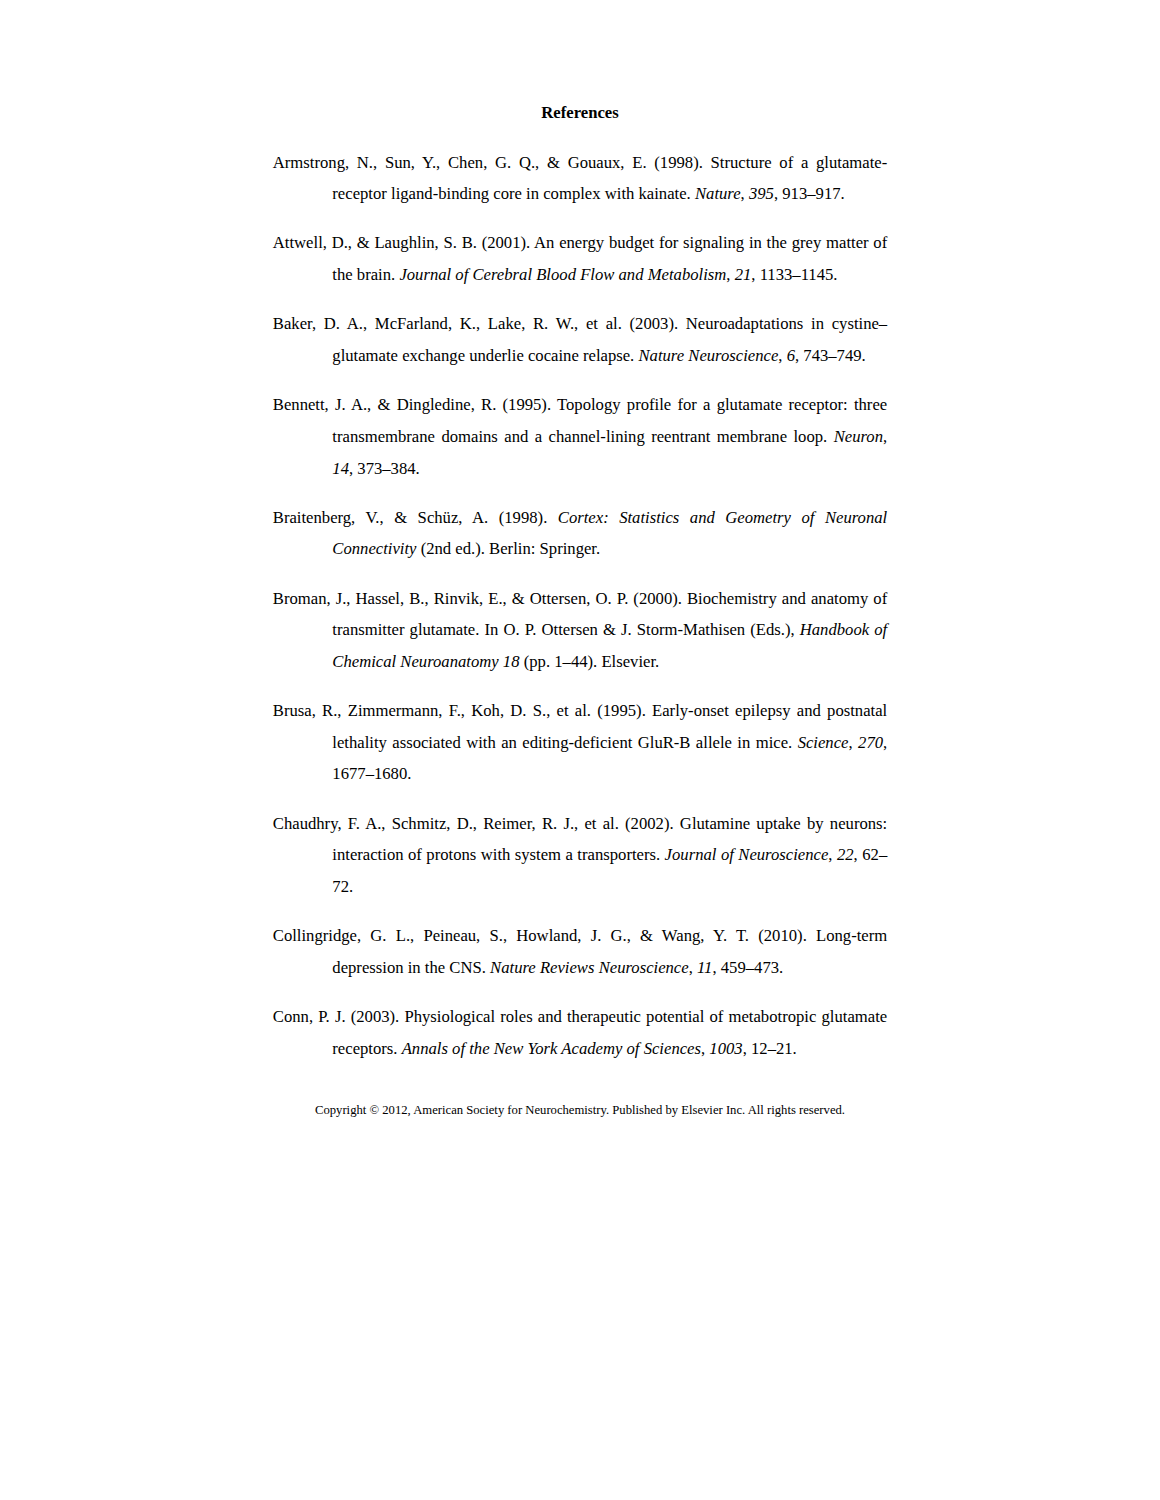References
Armstrong, N., Sun, Y., Chen, G. Q., & Gouaux, E. (1998). Structure of a glutamate-receptor ligand-binding core in complex with kainate. Nature, 395, 913–917.
Attwell, D., & Laughlin, S. B. (2001). An energy budget for signaling in the grey matter of the brain. Journal of Cerebral Blood Flow and Metabolism, 21, 1133–1145.
Baker, D. A., McFarland, K., Lake, R. W., et al. (2003). Neuroadaptations in cystine–glutamate exchange underlie cocaine relapse. Nature Neuroscience, 6, 743–749.
Bennett, J. A., & Dingledine, R. (1995). Topology profile for a glutamate receptor: three transmembrane domains and a channel-lining reentrant membrane loop. Neuron, 14, 373–384.
Braitenberg, V., & Schüz, A. (1998). Cortex: Statistics and Geometry of Neuronal Connectivity (2nd ed.). Berlin: Springer.
Broman, J., Hassel, B., Rinvik, E., & Ottersen, O. P. (2000). Biochemistry and anatomy of transmitter glutamate. In O. P. Ottersen & J. Storm-Mathisen (Eds.), Handbook of Chemical Neuroanatomy 18 (pp. 1–44). Elsevier.
Brusa, R., Zimmermann, F., Koh, D. S., et al. (1995). Early-onset epilepsy and postnatal lethality associated with an editing-deficient GluR-B allele in mice. Science, 270, 1677–1680.
Chaudhry, F. A., Schmitz, D., Reimer, R. J., et al. (2002). Glutamine uptake by neurons: interaction of protons with system a transporters. Journal of Neuroscience, 22, 62–72.
Collingridge, G. L., Peineau, S., Howland, J. G., & Wang, Y. T. (2010). Long-term depression in the CNS. Nature Reviews Neuroscience, 11, 459–473.
Conn, P. J. (2003). Physiological roles and therapeutic potential of metabotropic glutamate receptors. Annals of the New York Academy of Sciences, 1003, 12–21.
Copyright © 2012, American Society for Neurochemistry. Published by Elsevier Inc. All rights reserved.